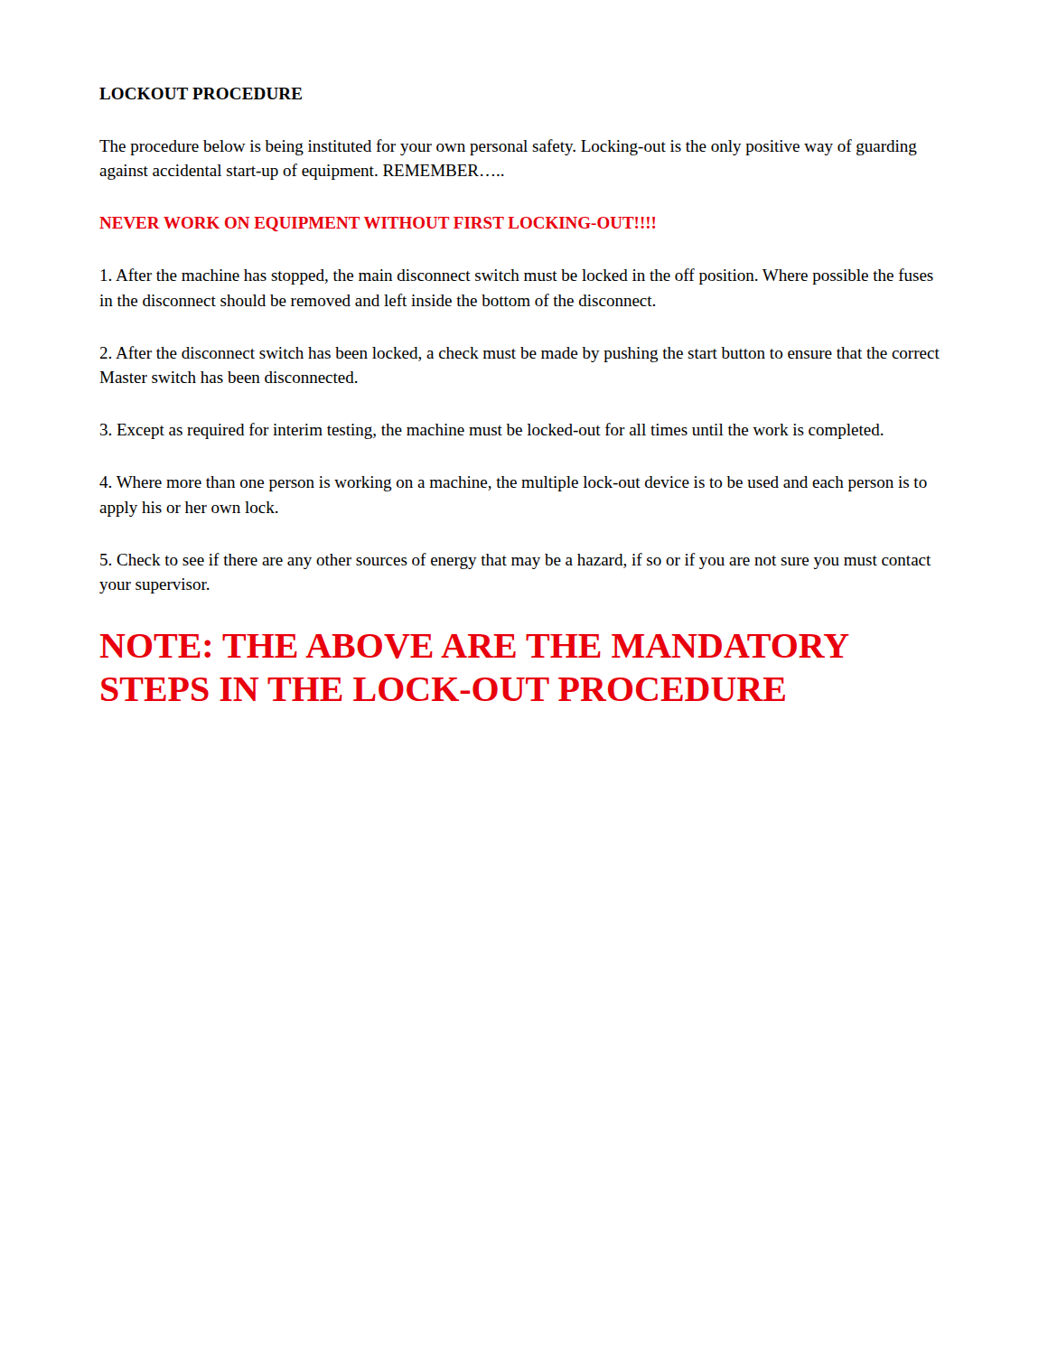LOCKOUT PROCEDURE
The procedure below is being instituted for your own personal safety. Locking-out is the only positive way of guarding against accidental start-up of equipment. REMEMBER…..
NEVER WORK ON EQUIPMENT WITHOUT FIRST LOCKING-OUT!!!!
1. After the machine has stopped, the main disconnect switch must be locked in the off position. Where possible the fuses in the disconnect should be removed and left inside the bottom of the disconnect.
2. After the disconnect switch has been locked, a check must be made by pushing the start button to ensure that the correct Master switch has been disconnected.
3. Except as required for interim testing, the machine must be locked-out for all times until the work is completed.
4. Where more than one person is working on a machine, the multiple lock-out device is to be used and each person is to apply his or her own lock.
5. Check to see if there are any other sources of energy that may be a hazard, if so or if you are not sure you must contact your supervisor.
NOTE: THE ABOVE ARE THE MANDATORY STEPS IN THE LOCK-OUT PROCEDURE